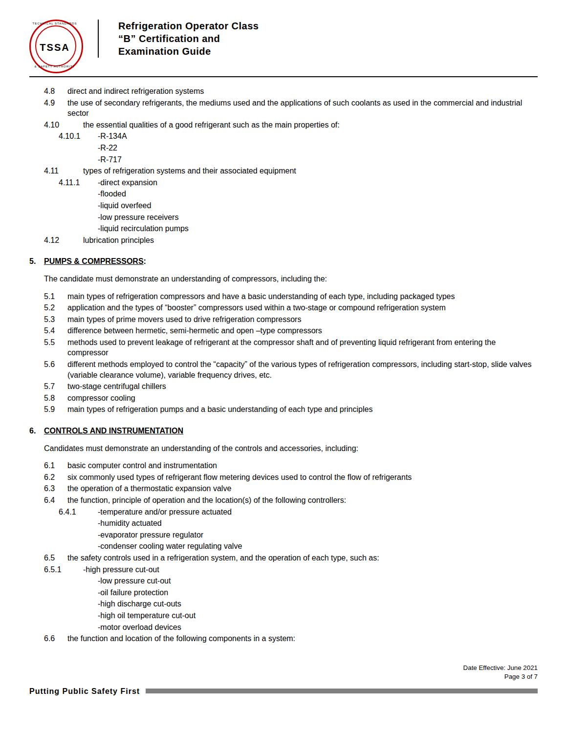TECHNICAL STANDARDS & SAFETY AUTHORITY
TSSA
Refrigeration Operator Class
“B” Certification and
Examination Guide
4.8 direct and indirect refrigeration systems
4.9 the use of secondary refrigerants, the mediums used and the applications of such coolants as used in the commercial and industrial sector
4.10 the essential qualities of a good refrigerant such as the main properties of:
4.10.1 -R-134A
-R-22
-R-717
4.11 types of refrigeration systems and their associated equipment
4.11.1 -direct expansion
-flooded
-liquid overfeed
-low pressure receivers
-liquid recirculation pumps
4.12 lubrication principles
5. PUMPS & COMPRESSORS:
The candidate must demonstrate an understanding of compressors, including the:
5.1 main types of refrigeration compressors and have a basic understanding of each type, including packaged types
5.2 application and the types of “booster” compressors used within a two-stage or compound refrigeration system
5.3 main types of prime movers used to drive refrigeration compressors
5.4 difference between hermetic, semi-hermetic and open –type compressors
5.5 methods used to prevent leakage of refrigerant at the compressor shaft and of preventing liquid refrigerant from entering the compressor
5.6 different methods employed to control the “capacity” of the various types of refrigeration compressors, including start-stop, slide valves (variable clearance volume), variable frequency drives, etc.
5.7 two-stage centrifugal chillers
5.8 compressor cooling
5.9 main types of refrigeration pumps and a basic understanding of each type and principles
6. CONTROLS AND INSTRUMENTATION
Candidates must demonstrate an understanding of the controls and accessories, including:
6.1 basic computer control and instrumentation
6.2 six commonly used types of refrigerant flow metering devices used to control the flow of refrigerants
6.3 the operation of a thermostatic expansion valve
6.4 the function, principle of operation and the location(s) of the following controllers:
6.4.1 -temperature and/or pressure actuated
-humidity actuated
-evaporator pressure regulator
-condenser cooling water regulating valve
6.5 the safety controls used in a refrigeration system, and the operation of each type, such as:
6.5.1 -high pressure cut-out
-low pressure cut-out
-oil failure protection
-high discharge cut-outs
-high oil temperature cut-out
-motor overload devices
6.6 the function and location of the following components in a system:
Date Effective: June 2021
Page 3 of 7
Putting Public Safety First